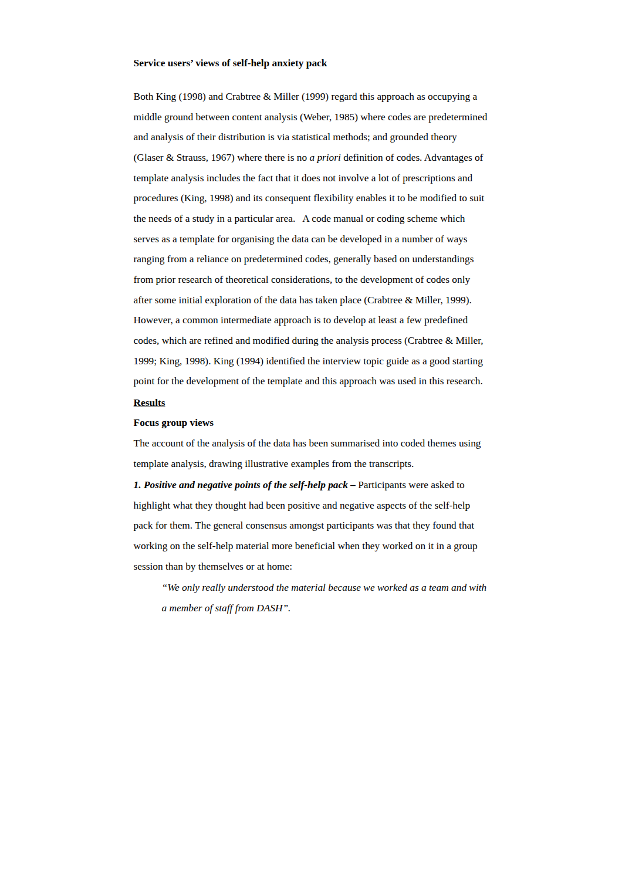Service users’ views of self-help anxiety pack
Both King (1998) and Crabtree & Miller (1999) regard this approach as occupying a middle ground between content analysis (Weber, 1985) where codes are predetermined and analysis of their distribution is via statistical methods; and grounded theory (Glaser & Strauss, 1967) where there is no a priori definition of codes. Advantages of template analysis includes the fact that it does not involve a lot of prescriptions and procedures (King, 1998) and its consequent flexibility enables it to be modified to suit the needs of a study in a particular area. A code manual or coding scheme which serves as a template for organising the data can be developed in a number of ways ranging from a reliance on predetermined codes, generally based on understandings from prior research of theoretical considerations, to the development of codes only after some initial exploration of the data has taken place (Crabtree & Miller, 1999). However, a common intermediate approach is to develop at least a few predefined codes, which are refined and modified during the analysis process (Crabtree & Miller, 1999; King, 1998). King (1994) identified the interview topic guide as a good starting point for the development of the template and this approach was used in this research.
Results
Focus group views
The account of the analysis of the data has been summarised into coded themes using template analysis, drawing illustrative examples from the transcripts.
1. Positive and negative points of the self-help pack – Participants were asked to highlight what they thought had been positive and negative aspects of the self-help pack for them. The general consensus amongst participants was that they found that working on the self-help material more beneficial when they worked on it in a group session than by themselves or at home:
“We only really understood the material because we worked as a team and with a member of staff from DASH”.